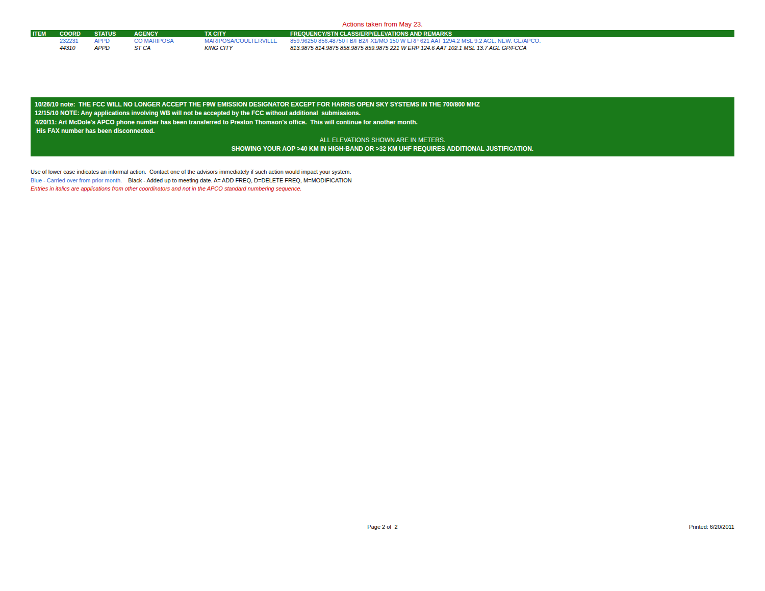Actions taken from May 23.
| ITEM | COORD | STATUS | AGENCY | TX CITY | FREQUENCY/STN CLASS/ERP/ELEVATIONS AND REMARKS |
| --- | --- | --- | --- | --- | --- |
| | 232231 | APPD | CO MARIPOSA | MARIPOSA/COULTERVILLE | 859.96250 856.48750 FB/FB2/FX1/MO 150 W ERP 621 AAT 1294.2 MSL 9.2 AGL. NEW. GE/APCO. |
| | 44310 | APPD | ST CA | KING CITY | 813.9875 814.9875 858.9875 859.9875 221 W ERP 124.6 AAT 102.1 MSL 13.7 AGL GP/FCCA |
10/26/10 note: THE FCC WILL NO LONGER ACCEPT THE F9W EMISSION DESIGNATOR EXCEPT FOR HARRIS OPEN SKY SYSTEMS IN THE 700/800 MHZ
12/15/10 NOTE: Any applications involving WB will not be accepted by the FCC without additional submissions.
4/20/11: Art McDole's APCO phone number has been transferred to Preston Thomson's office. This will continue for another month.
His FAX number has been disconnected.
ALL ELEVATIONS SHOWN ARE IN METERS.
SHOWING YOUR AOP >40 KM IN HIGH-BAND OR >32 KM UHF REQUIRES ADDITIONAL JUSTIFICATION.
Use of lower case indicates an informal action. Contact one of the advisors immediately if such action would impact your system.
Blue - Carried over from prior month. Black - Added up to meeting date. A= ADD FREQ, D=DELETE FREQ, M=MODIFICATION
Entries in italics are applications from other coordinators and not in the APCO standard numbering sequence.
Page 2 of 2
Printed: 6/20/2011